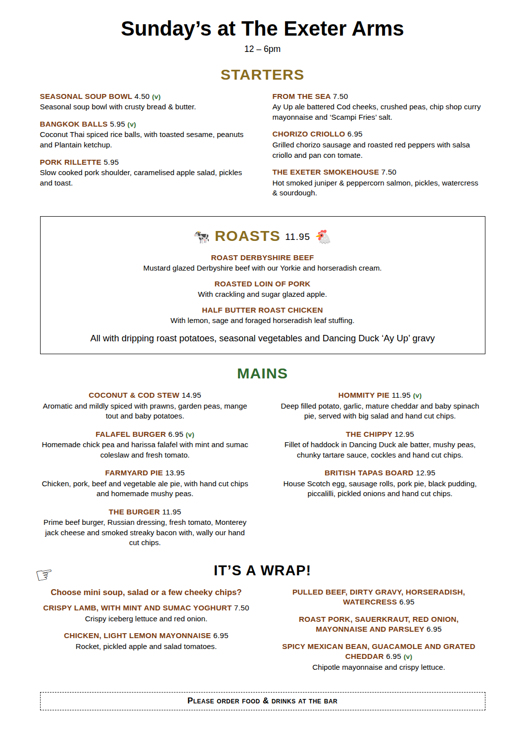Sunday’s at The Exeter Arms
12 – 6pm
STARTERS
SEASONAL SOUP BOWL 4.50 (v)
Seasonal soup bowl with crusty bread & butter.
BANGKOK BALLS 5.95 (v)
Coconut Thai spiced rice balls, with toasted sesame, peanuts and Plantain ketchup.
PORK RILLETTE 5.95
Slow cooked pork shoulder, caramelised apple salad, pickles and toast.
FROM THE SEA 7.50
Ay Up ale battered Cod cheeks, crushed peas, chip shop curry mayonnaise and ‘Scampi Fries’ salt.
CHORIZO CRIOLLO 6.95
Grilled chorizo sausage and roasted red peppers with salsa criollo and pan con tomate.
THE EXETER SMOKEHOUSE 7.50
Hot smoked juniper & peppercorn salmon, pickles, watercress & sourdough.
🐄 ROASTS 11.95 🐔
ROAST DERBYSHIRE BEEF
Mustard glazed Derbyshire beef with our Yorkie and horseradish cream.
ROASTED LOIN OF PORK
With crackling and sugar glazed apple.
HALF BUTTER ROAST CHICKEN
With lemon, sage and foraged horseradish leaf stuffing.
All with dripping roast potatoes, seasonal vegetables and Dancing Duck ‘Ay Up’ gravy
MAINS
COCONUT & COD STEW 14.95
Aromatic and mildly spiced with prawns, garden peas, mange tout and baby potatoes.
FALAFEL BURGER 6.95 (v)
Homemade chick pea and harissa falafel with mint and sumac coleslaw and fresh tomato.
FARMYARD PIE 13.95
Chicken, pork, beef and vegetable ale pie, with hand cut chips and homemade mushy peas.
THE BURGER 11.95
Prime beef burger, Russian dressing, fresh tomato, Monterey jack cheese and smoked streaky bacon with, wally our hand cut chips.
HOMMITY PIE 11.95 (v)
Deep filled potato, garlic, mature cheddar and baby spinach pie, served with big salad and hand cut chips.
THE CHIPPY 12.95
Fillet of haddock in Dancing Duck ale batter, mushy peas, chunky tartare sauce, cockles and hand cut chips.
BRITISH TAPAS BOARD 12.95
House Scotch egg, sausage rolls, pork pie, black pudding, piccalilli, pickled onions and hand cut chips.
☞
IT’S A WRAP!
Choose mini soup, salad or a few cheeky chips?
CRISPY LAMB, WITH MINT AND SUMAC YOGHURT 7.50
Crispy iceberg lettuce and red onion.
CHICKEN, LIGHT LEMON MAYONNAISE 6.95
Rocket, pickled apple and salad tomatoes.
PULLED BEEF, DIRTY GRAVY, HORSERADISH, WATERCRESS 6.95
ROAST PORK, SAUERKRAUT, RED ONION, MAYONNAISE AND PARSLEY 6.95
SPICY MEXICAN BEAN, GUACAMOLE AND GRATED CHEDDAR 6.95 (v)
Chipotle mayonnaise and crispy lettuce.
Please order food & drinks at the bar